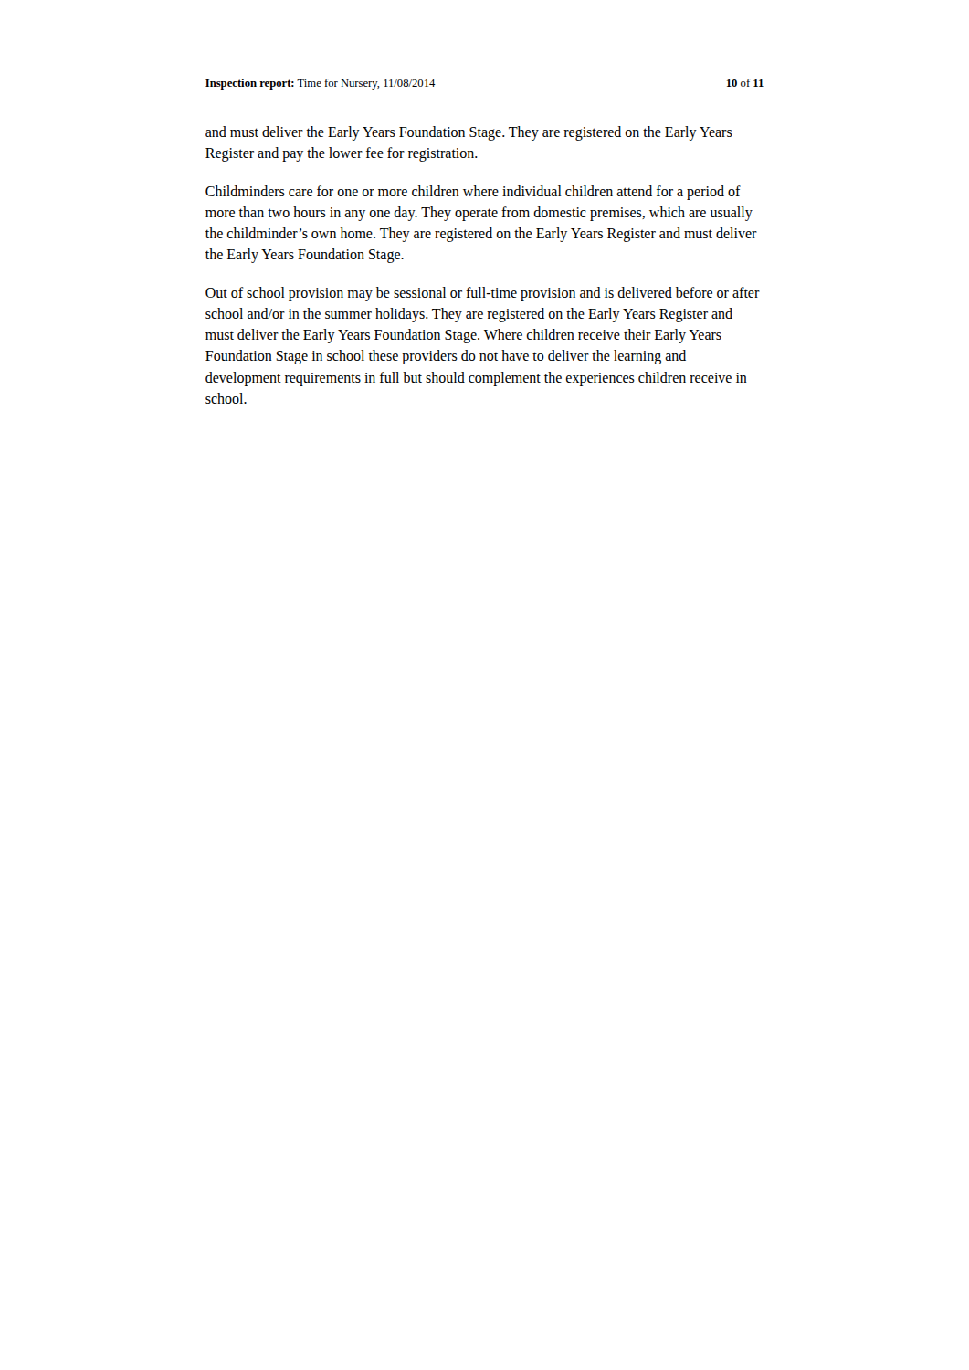Inspection report: Time for Nursery, 11/08/2014
10 of 11
and must deliver the Early Years Foundation Stage. They are registered on the Early Years Register and pay the lower fee for registration.
Childminders care for one or more children where individual children attend for a period of more than two hours in any one day. They operate from domestic premises, which are usually the childminder’s own home. They are registered on the Early Years Register and must deliver the Early Years Foundation Stage.
Out of school provision may be sessional or full-time provision and is delivered before or after school and/or in the summer holidays. They are registered on the Early Years Register and must deliver the Early Years Foundation Stage. Where children receive their Early Years Foundation Stage in school these providers do not have to deliver the learning and development requirements in full but should complement the experiences children receive in school.